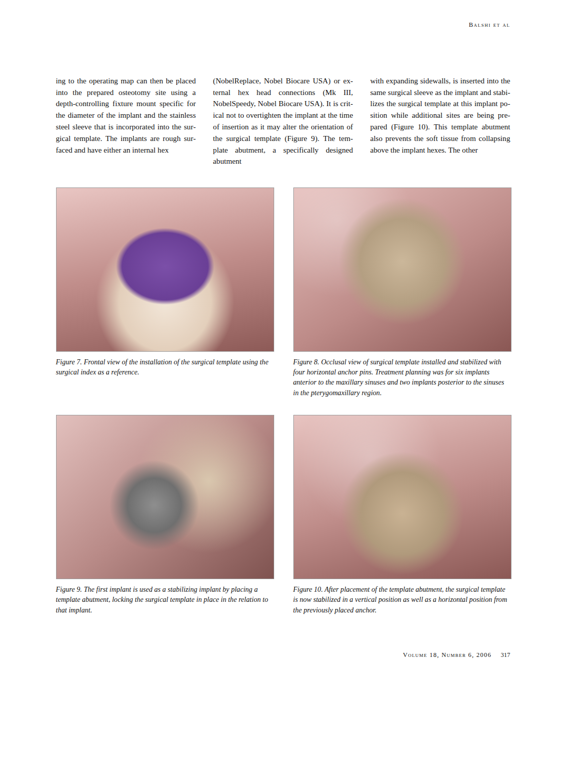Balshi et al
ing to the operating map can then be placed into the prepared osteotomy site using a depth-controlling fixture mount specific for the diameter of the implant and the stainless steel sleeve that is incorporated into the surgical template. The implants are rough surfaced and have either an internal hex
(NobelReplace, Nobel Biocare USA) or external hex head connections (Mk III, NobelSpeedy, Nobel Biocare USA). It is critical not to overtighten the implant at the time of insertion as it may alter the orientation of the surgical template (Figure 9). The template abutment, a specifically designed abutment
with expanding sidewalls, is inserted into the same surgical sleeve as the implant and stabilizes the surgical template at this implant position while additional sites are being prepared (Figure 10). This template abutment also prevents the soft tissue from collapsing above the implant hexes. The other
Figure 7. Frontal view of the installation of the surgical template using the surgical index as a reference.
Figure 8. Occlusal view of surgical template installed and stabilized with four horizontal anchor pins. Treatment planning was for six implants anterior to the maxillary sinuses and two implants posterior to the sinuses in the pterygomaxillary region.
Figure 9. The first implant is used as a stabilizing implant by placing a template abutment, locking the surgical template in place in the relation to that implant.
Figure 10. After placement of the template abutment, the surgical template is now stabilized in a vertical position as well as a horizontal position from the previously placed anchor.
Volume 18, Number 6, 2006 317